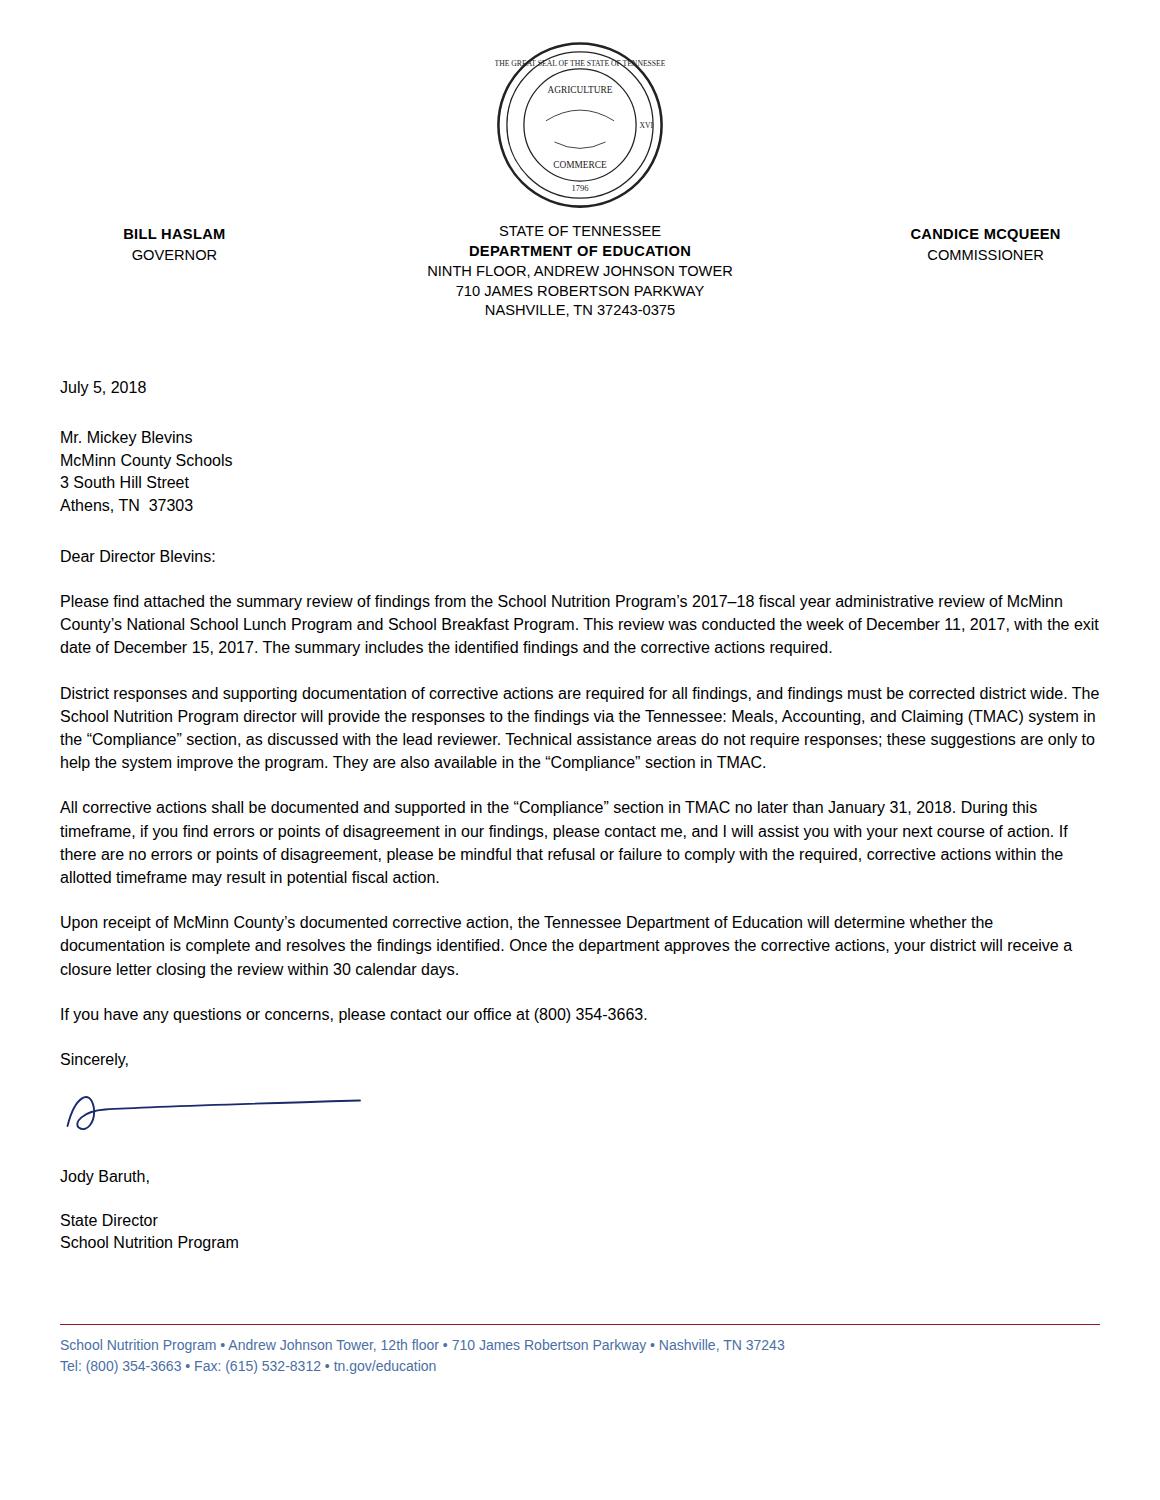BILL HASLAM
GOVERNOR
STATE OF TENNESSEE
DEPARTMENT OF EDUCATION
NINTH FLOOR, ANDREW JOHNSON TOWER
710 JAMES ROBERTSON PARKWAY
NASHVILLE, TN 37243-0375
CANDICE MCQUEEN
COMMISSIONER
July 5, 2018
Mr. Mickey Blevins
McMinn County Schools
3 South Hill Street
Athens, TN 37303
Dear Director Blevins:
Please find attached the summary review of findings from the School Nutrition Program’s 2017–18 fiscal year administrative review of McMinn County’s National School Lunch Program and School Breakfast Program. This review was conducted the week of December 11, 2017, with the exit date of December 15, 2017. The summary includes the identified findings and the corrective actions required.
District responses and supporting documentation of corrective actions are required for all findings, and findings must be corrected district wide. The School Nutrition Program director will provide the responses to the findings via the Tennessee: Meals, Accounting, and Claiming (TMAC) system in the “Compliance” section, as discussed with the lead reviewer. Technical assistance areas do not require responses; these suggestions are only to help the system improve the program. They are also available in the “Compliance” section in TMAC.
All corrective actions shall be documented and supported in the “Compliance” section in TMAC no later than January 31, 2018. During this timeframe, if you find errors or points of disagreement in our findings, please contact me, and I will assist you with your next course of action. If there are no errors or points of disagreement, please be mindful that refusal or failure to comply with the required, corrective actions within the allotted timeframe may result in potential fiscal action.
Upon receipt of McMinn County’s documented corrective action, the Tennessee Department of Education will determine whether the documentation is complete and resolves the findings identified. Once the department approves the corrective actions, your district will receive a closure letter closing the review within 30 calendar days.
If you have any questions or concerns, please contact our office at (800) 354-3663.
Sincerely,
Jody Baruth,
State Director
School Nutrition Program
School Nutrition Program • Andrew Johnson Tower, 12th floor • 710 James Robertson Parkway • Nashville, TN 37243
Tel: (800) 354-3663 • Fax: (615) 532-8312 • tn.gov/education